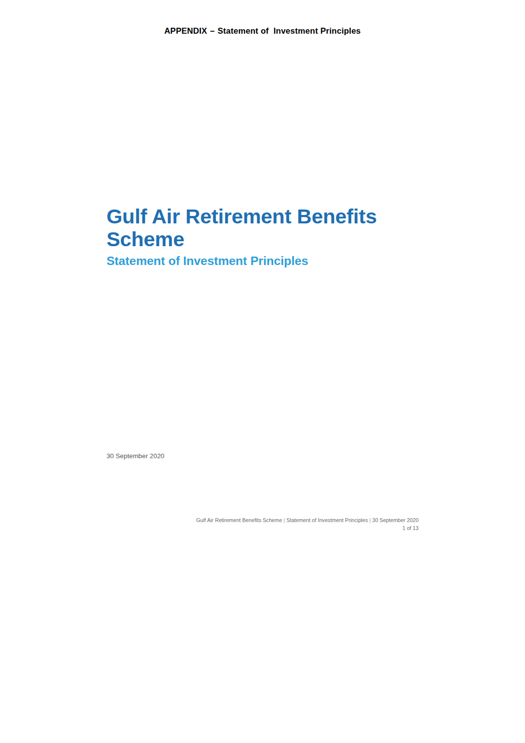APPENDIX–Statement of Investment Principles
Gulf Air Retirement Benefits Scheme
Statement of Investment Principles
30 September 2020
Gulf Air Retirement Benefits Scheme|Statement of Investment Principles|30 September 2020 1 of 13